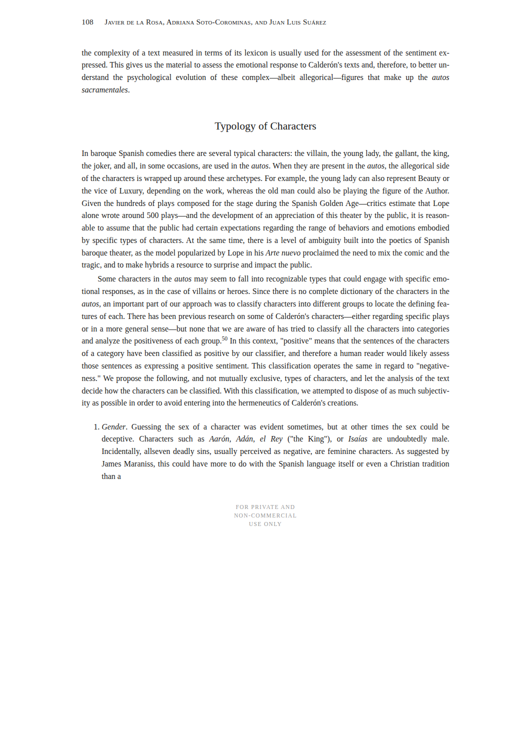108 Javier de la Rosa, Adriana Soto-Corominas, and Juan Luis Suárez
the complexity of a text measured in terms of its lexicon is usually used for the assessment of the sentiment expressed. This gives us the material to assess the emotional response to Calderón's texts and, therefore, to better understand the psychological evolution of these complex—albeit allegorical—figures that make up the autos sacramentales.
Typology of Characters
In baroque Spanish comedies there are several typical characters: the villain, the young lady, the gallant, the king, the joker, and all, in some occasions, are used in the autos. When they are present in the autos, the allegorical side of the characters is wrapped up around these archetypes. For example, the young lady can also represent Beauty or the vice of Luxury, depending on the work, whereas the old man could also be playing the figure of the Author. Given the hundreds of plays composed for the stage during the Spanish Golden Age—critics estimate that Lope alone wrote around 500 plays—and the development of an appreciation of this theater by the public, it is reasonable to assume that the public had certain expectations regarding the range of behaviors and emotions embodied by specific types of characters. At the same time, there is a level of ambiguity built into the poetics of Spanish baroque theater, as the model popularized by Lope in his Arte nuevo proclaimed the need to mix the comic and the tragic, and to make hybrids a resource to surprise and impact the public.
Some characters in the autos may seem to fall into recognizable types that could engage with specific emotional responses, as in the case of villains or heroes. Since there is no complete dictionary of the characters in the autos, an important part of our approach was to classify characters into different groups to locate the defining features of each. There has been previous research on some of Calderón's characters—either regarding specific plays or in a more general sense—but none that we are aware of has tried to classify all the characters into categories and analyze the positiveness of each group.50 In this context, "positive" means that the sentences of the characters of a category have been classified as positive by our classifier, and therefore a human reader would likely assess those sentences as expressing a positive sentiment. This classification operates the same in regard to "negativeness." We propose the following, and not mutually exclusive, types of characters, and let the analysis of the text decide how the characters can be classified. With this classification, we attempted to dispose of as much subjectivity as possible in order to avoid entering into the hermeneutics of Calderón's creations.
Gender. Guessing the sex of a character was evident sometimes, but at other times the sex could be deceptive. Characters such as Aarón, Adán, el Rey ("the King"), or Isaías are undoubtedly male. Incidentally, allseven deadly sins, usually perceived as negative, are feminine characters. As suggested by James Maraniss, this could have more to do with the Spanish language itself or even a Christian tradition than a
For private and
non-commercial
use only